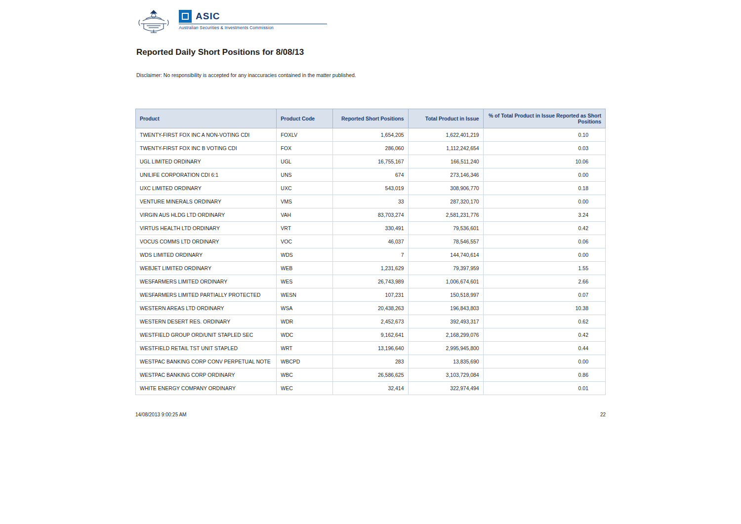ASIC
Australian Securities & Investments Commission
Reported Daily Short Positions for 8/08/13
Disclaimer: No responsibility is accepted for any inaccuracies contained in the matter published.
| Product | Product Code | Reported Short Positions | Total Product in Issue | % of Total Product in Issue Reported as Short Positions |
| --- | --- | --- | --- | --- |
| TWENTY-FIRST FOX INC A NON-VOTING CDI | FOXLV | 1,654,205 | 1,622,401,219 | 0.10 |
| TWENTY-FIRST FOX INC B VOTING CDI | FOX | 286,060 | 1,112,242,654 | 0.03 |
| UGL LIMITED ORDINARY | UGL | 16,755,167 | 166,511,240 | 10.06 |
| UNILIFE CORPORATION CDI 6:1 | UNS | 674 | 273,146,346 | 0.00 |
| UXC LIMITED ORDINARY | UXC | 543,019 | 308,906,770 | 0.18 |
| VENTURE MINERALS ORDINARY | VMS | 33 | 287,320,170 | 0.00 |
| VIRGIN AUS HLDG LTD ORDINARY | VAH | 83,703,274 | 2,581,231,776 | 3.24 |
| VIRTUS HEALTH LTD ORDINARY | VRT | 330,491 | 79,536,601 | 0.42 |
| VOCUS COMMS LTD ORDINARY | VOC | 46,037 | 78,546,557 | 0.06 |
| WDS LIMITED ORDINARY | WDS | 7 | 144,740,614 | 0.00 |
| WEBJET LIMITED ORDINARY | WEB | 1,231,629 | 79,397,959 | 1.55 |
| WESFARMERS LIMITED ORDINARY | WES | 26,743,989 | 1,006,674,601 | 2.66 |
| WESFARMERS LIMITED PARTIALLY PROTECTED | WESN | 107,231 | 150,518,997 | 0.07 |
| WESTERN AREAS LTD ORDINARY | WSA | 20,438,263 | 196,843,803 | 10.38 |
| WESTERN DESERT RES. ORDINARY | WDR | 2,452,673 | 392,493,317 | 0.62 |
| WESTFIELD GROUP ORD/UNIT STAPLED SEC | WDC | 9,162,641 | 2,168,299,076 | 0.42 |
| WESTFIELD RETAIL TST UNIT STAPLED | WRT | 13,196,640 | 2,995,945,800 | 0.44 |
| WESTPAC BANKING CORP CONV PERPETUAL NOTE | WBCPD | 283 | 13,835,690 | 0.00 |
| WESTPAC BANKING CORP ORDINARY | WBC | 26,586,625 | 3,103,729,084 | 0.86 |
| WHITE ENERGY COMPANY ORDINARY | WEC | 32,414 | 322,974,494 | 0.01 |
14/08/2013 9:00:25 AM
22